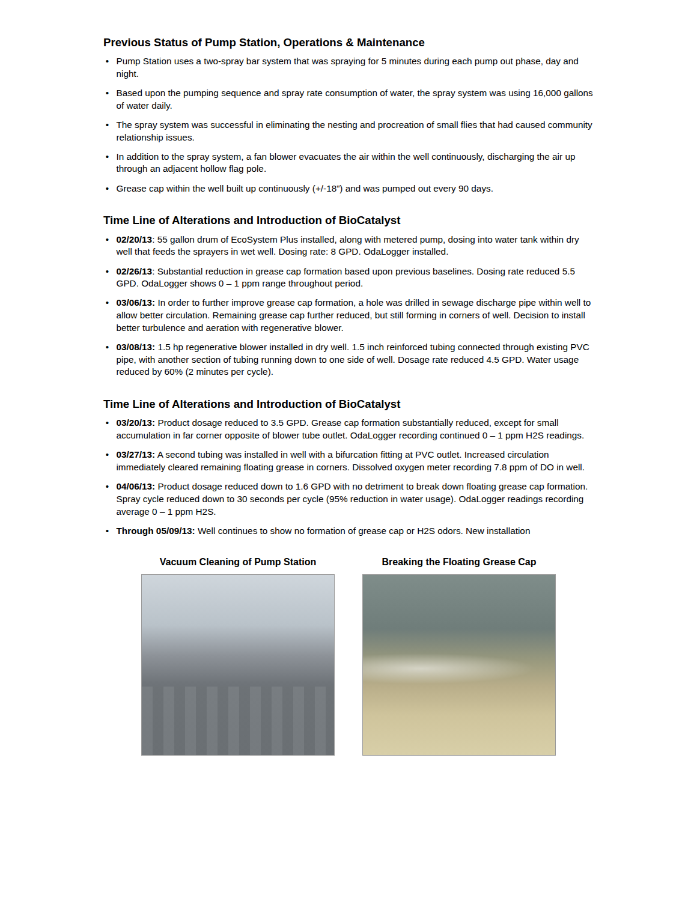Previous Status of Pump Station, Operations & Maintenance
Pump Station uses a two-spray bar system that was spraying for 5 minutes during each pump out phase, day and night.
Based upon the pumping sequence and spray rate consumption of water, the spray system was using 16,000 gallons of water daily.
The spray system was successful in eliminating the nesting and procreation of small flies that had caused community relationship issues.
In addition to the spray system, a fan blower evacuates the air within the well continuously, discharging the air up through an adjacent hollow flag pole.
Grease cap within the well built up continuously (+/-18”) and was pumped out every 90 days.
Time Line of Alterations and Introduction of BioCatalyst
02/20/13: 55 gallon drum of EcoSystem Plus installed, along with metered pump, dosing into water tank within dry well that feeds the sprayers in wet well. Dosing rate: 8 GPD. OdaLogger installed.
02/26/13: Substantial reduction in grease cap formation based upon previous baselines. Dosing rate reduced 5.5 GPD. OdaLogger shows 0 – 1 ppm range throughout period.
03/06/13: In order to further improve grease cap formation, a hole was drilled in sewage discharge pipe within well to allow better circulation. Remaining grease cap further reduced, but still forming in corners of well. Decision to install better turbulence and aeration with regenerative blower.
03/08/13: 1.5 hp regenerative blower installed in dry well. 1.5 inch reinforced tubing connected through existing PVC pipe, with another section of tubing running down to one side of well. Dosage rate reduced 4.5 GPD. Water usage reduced by 60% (2 minutes per cycle).
Time Line of Alterations and Introduction of BioCatalyst
03/20/13: Product dosage reduced to 3.5 GPD. Grease cap formation substantially reduced, except for small accumulation in far corner opposite of blower tube outlet. OdaLogger recording continued 0 – 1 ppm H2S readings.
03/27/13: A second tubing was installed in well with a bifurcation fitting at PVC outlet. Increased circulation immediately cleared remaining floating grease in corners. Dissolved oxygen meter recording 7.8 ppm of DO in well.
04/06/13: Product dosage reduced down to 1.6 GPD with no detriment to break down floating grease cap formation. Spray cycle reduced down to 30 seconds per cycle (95% reduction in water usage). OdaLogger readings recording average 0 – 1 ppm H2S.
Through 05/09/13: Well continues to show no formation of grease cap or H2S odors. New installation
Vacuum Cleaning of Pump Station
Breaking the Floating Grease Cap